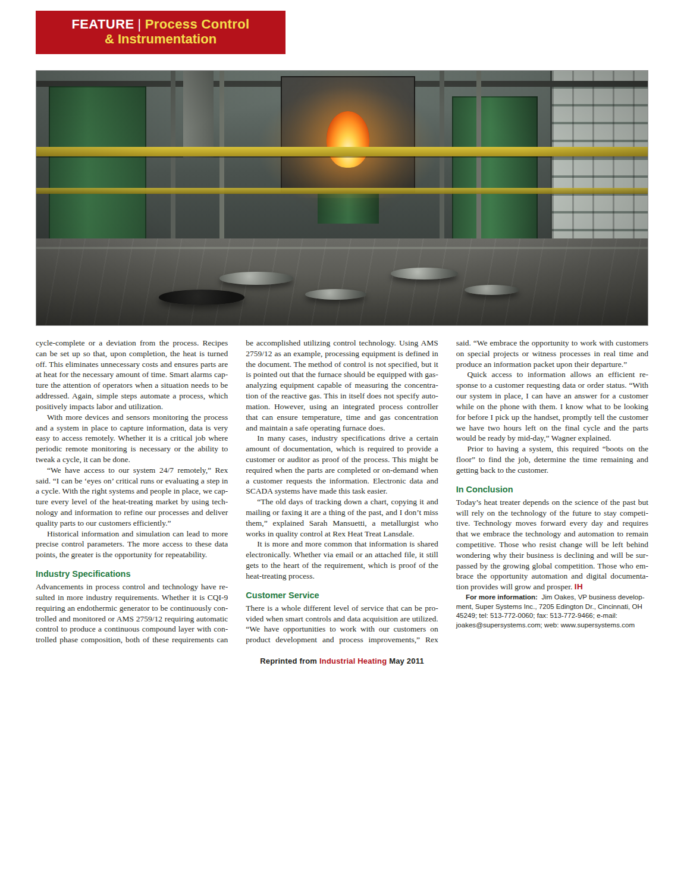FEATURE|Process Control
& Instrumentation
cycle-complete or a deviation from the process. Recipes can be set up so that, upon completion, the heat is turned off. This eliminates unnecessary costs and ensures parts are at heat for the necessary amount of time. Smart alarms capture the attention of operators when a situation needs to be addressed. Again, simple steps automate a process, which positively impacts labor and utilization.
With more devices and sensors monitoring the process and a system in place to capture information, data is very easy to access remotely. Whether it is a critical job where periodic remote monitoring is necessary or the ability to tweak a cycle, it can be done.
“We have access to our system 24/7 remotely,” Rex said. “I can be ‘eyes on’ critical runs or evaluating a step in a cycle. With the right systems and people in place, we capture every level of the heat-treating market by using technology and information to refine our processes and deliver quality parts to our customers efficiently.”
Historical information and simulation can lead to more precise control parameters. The more access to these data points, the greater is the opportunity for repeatability.
Industry Specifications
Advancements in process control and technology have resulted in more industry requirements. Whether it is CQI-9 requiring an endothermic generator to be continuously controlled and monitored or AMS 2759/12 requiring automatic control to produce a continuous compound layer with controlled phase composition, both of these requirements can be accomplished utilizing control technology. Using AMS 2759/12 as an example, processing equipment is defined in the document. The method of control is not specified, but it is pointed out that the furnace should be equipped with gas-analyzing equipment capable of measuring the concentration of the reactive gas. This in itself does not specify automation. However, using an integrated process controller that can ensure temperature, time and gas concentration and maintain a safe operating furnace does.
In many cases, industry specifications drive a certain amount of documentation, which is required to provide a customer or auditor as proof of the process. This might be required when the parts are completed or on-demand when a customer requests the information. Electronic data and SCADA systems have made this task easier.
“The old days of tracking down a chart, copying it and mailing or faxing it are a thing of the past, and I don’t miss them,” explained Sarah Mansuetti, a metallurgist who works in quality control at Rex Heat Treat Lansdale.
It is more and more common that information is shared electronically. Whether via email or an attached file, it still gets to the heart of the requirement, which is proof of the heat-treating process.
Customer Service
There is a whole different level of service that can be provided when smart controls and data acquisition are utilized. “We have opportunities to work with our customers on product development and process improvements,” Rex said. “We embrace the opportunity to work with customers on special projects or witness processes in real time and produce an information packet upon their departure.”
Quick access to information allows an efficient response to a customer requesting data or order status. “With our system in place, I can have an answer for a customer while on the phone with them. I know what to be looking for before I pick up the handset, promptly tell the customer we have two hours left on the final cycle and the parts would be ready by mid-day,” Wagner explained.
Prior to having a system, this required “boots on the floor” to find the job, determine the time remaining and getting back to the customer.
In Conclusion
Today’s heat treater depends on the science of the past but will rely on the technology of the future to stay competitive. Technology moves forward every day and requires that we embrace the technology and automation to remain competitive. Those who resist change will be left behind wondering why their business is declining and will be surpassed by the growing global competition. Those who embrace the opportunity automation and digital documentation provides will grow and prosper. IH
For more information: Jim Oakes, VP business development, Super Systems Inc., 7205 Edington Dr., Cincinnati, OH 45249; tel: 513-772-0060; fax: 513-772-9466; e-mail: joakes@supersystems.com; web: www.supersystems.com
Reprinted from Industrial Heating May 2011